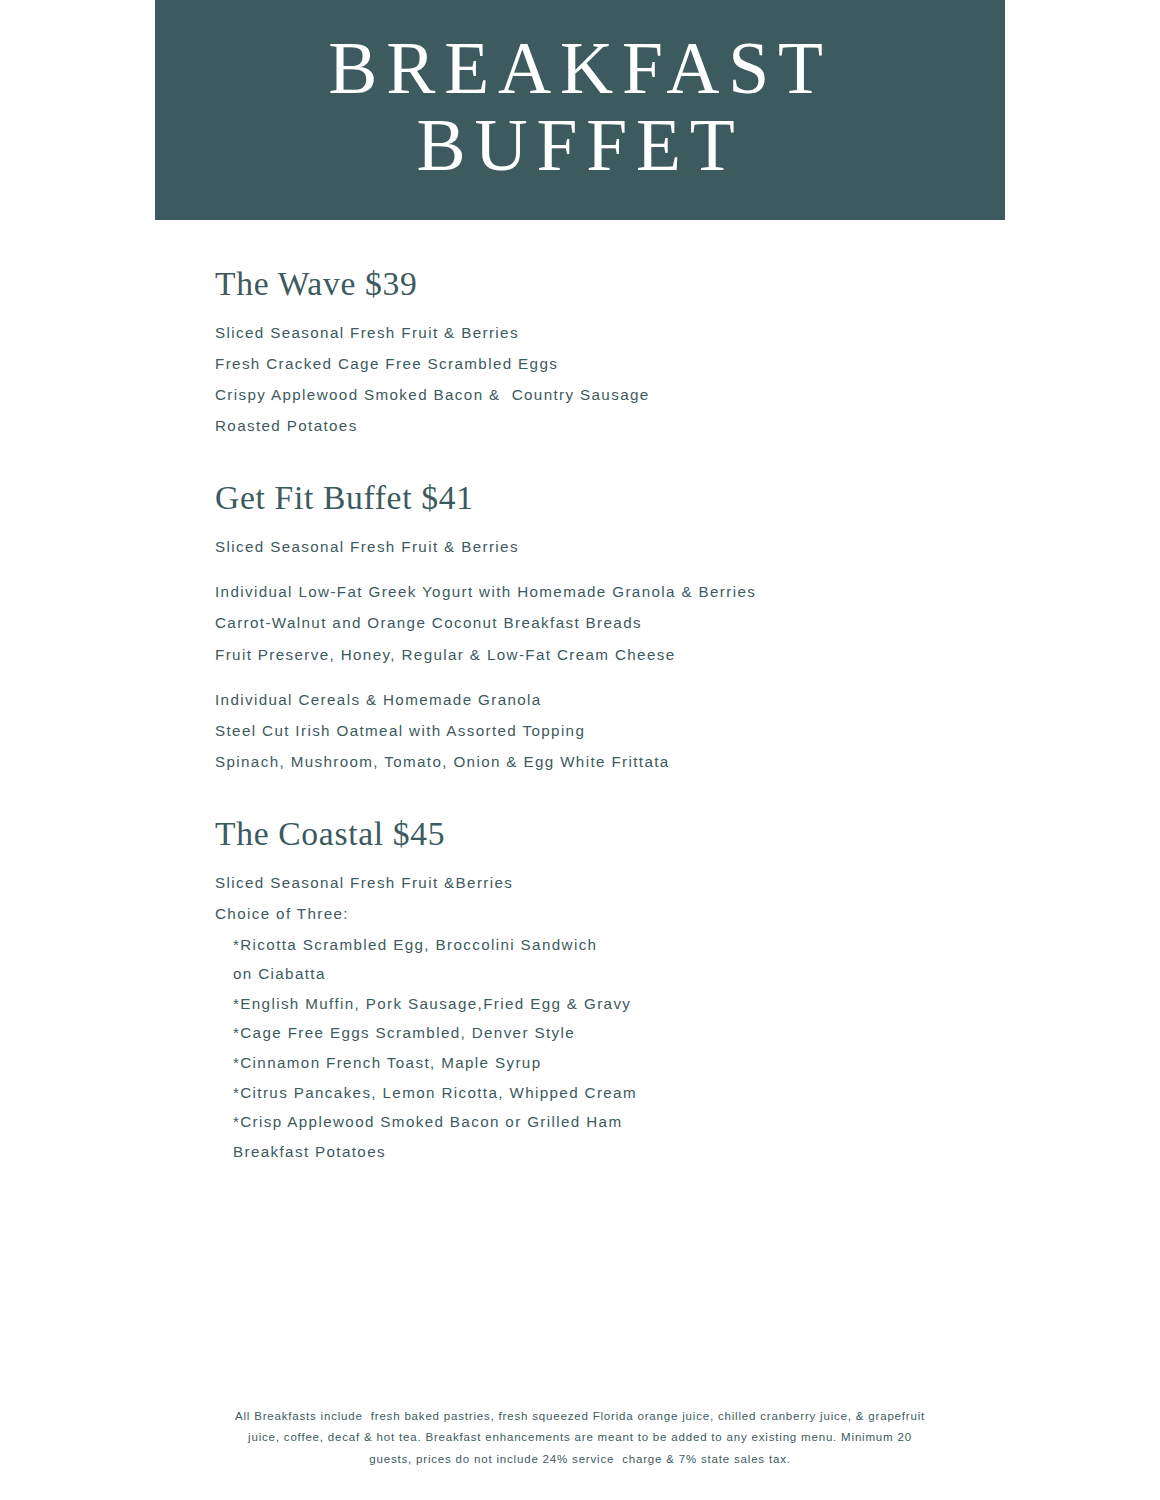Breakfast
Buffet
The Wave $39
Sliced Seasonal Fresh Fruit & Berries
Fresh Cracked Cage Free Scrambled Eggs
Crispy Applewood Smoked Bacon & Country Sausage
Roasted Potatoes
Get Fit Buffet $41
Sliced Seasonal Fresh Fruit & Berries
Individual Low-Fat Greek Yogurt with Homemade Granola & Berries
Carrot-Walnut and Orange Coconut Breakfast Breads
Fruit Preserve, Honey, Regular & Low-Fat Cream Cheese
Individual Cereals & Homemade Granola
Steel Cut Irish Oatmeal with Assorted Topping
Spinach, Mushroom, Tomato, Onion & Egg White Frittata
The Coastal $45
Sliced Seasonal Fresh Fruit &Berries
Choice of Three:
*Ricotta Scrambled Egg, Broccolini Sandwich
on Ciabatta
*English Muffin, Pork Sausage,Fried Egg & Gravy
*Cage Free Eggs Scrambled, Denver Style
*Cinnamon French Toast, Maple Syrup
*Citrus Pancakes, Lemon Ricotta, Whipped Cream
*Crisp Applewood Smoked Bacon or Grilled Ham
Breakfast Potatoes
All Breakfasts include fresh baked pastries, fresh squeezed Florida orange juice, chilled cranberry juice, & grapefruit juice, coffee, decaf & hot tea. Breakfast enhancements are meant to be added to any existing menu. Minimum 20 guests, prices do not include 24% service charge & 7% state sales tax.